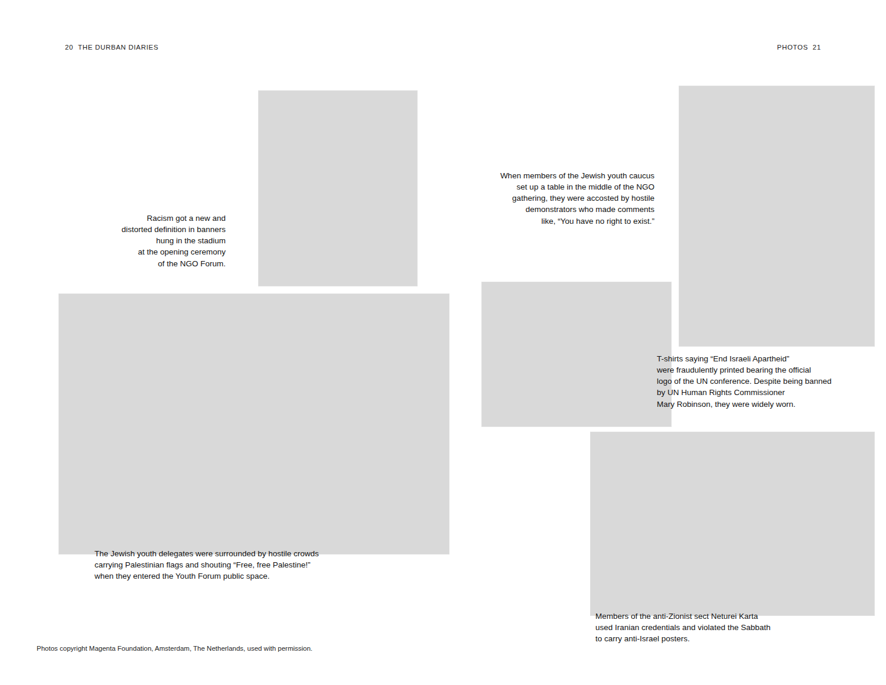20 The Durban Diaries
Photos 21
Racism got a new and
distorted definition in banners
hung in the stadium
at the opening ceremony
of the NGO Forum.
The Jewish youth delegates were surrounded by hostile crowds
carrying Palestinian flags and shouting “Free, free Palestine!”
when they entered the Youth Forum public space.
Photos copyright Magenta Foundation, Amsterdam, The Netherlands, used with permission.
When members of the Jewish youth caucus
set up a table in the middle of the NGO
gathering, they were accosted by hostile
demonstrators who made comments
like, “You have no right to exist.”
T-shirts saying “End Israeli Apartheid”
were fraudulently printed bearing the official
logo of the UN conference. Despite being banned
by UN Human Rights Commissioner
Mary Robinson, they were widely worn.
Members of the anti-Zionist sect Neturei Karta
used Iranian credentials and violated the Sabbath
to carry anti-Israel posters.